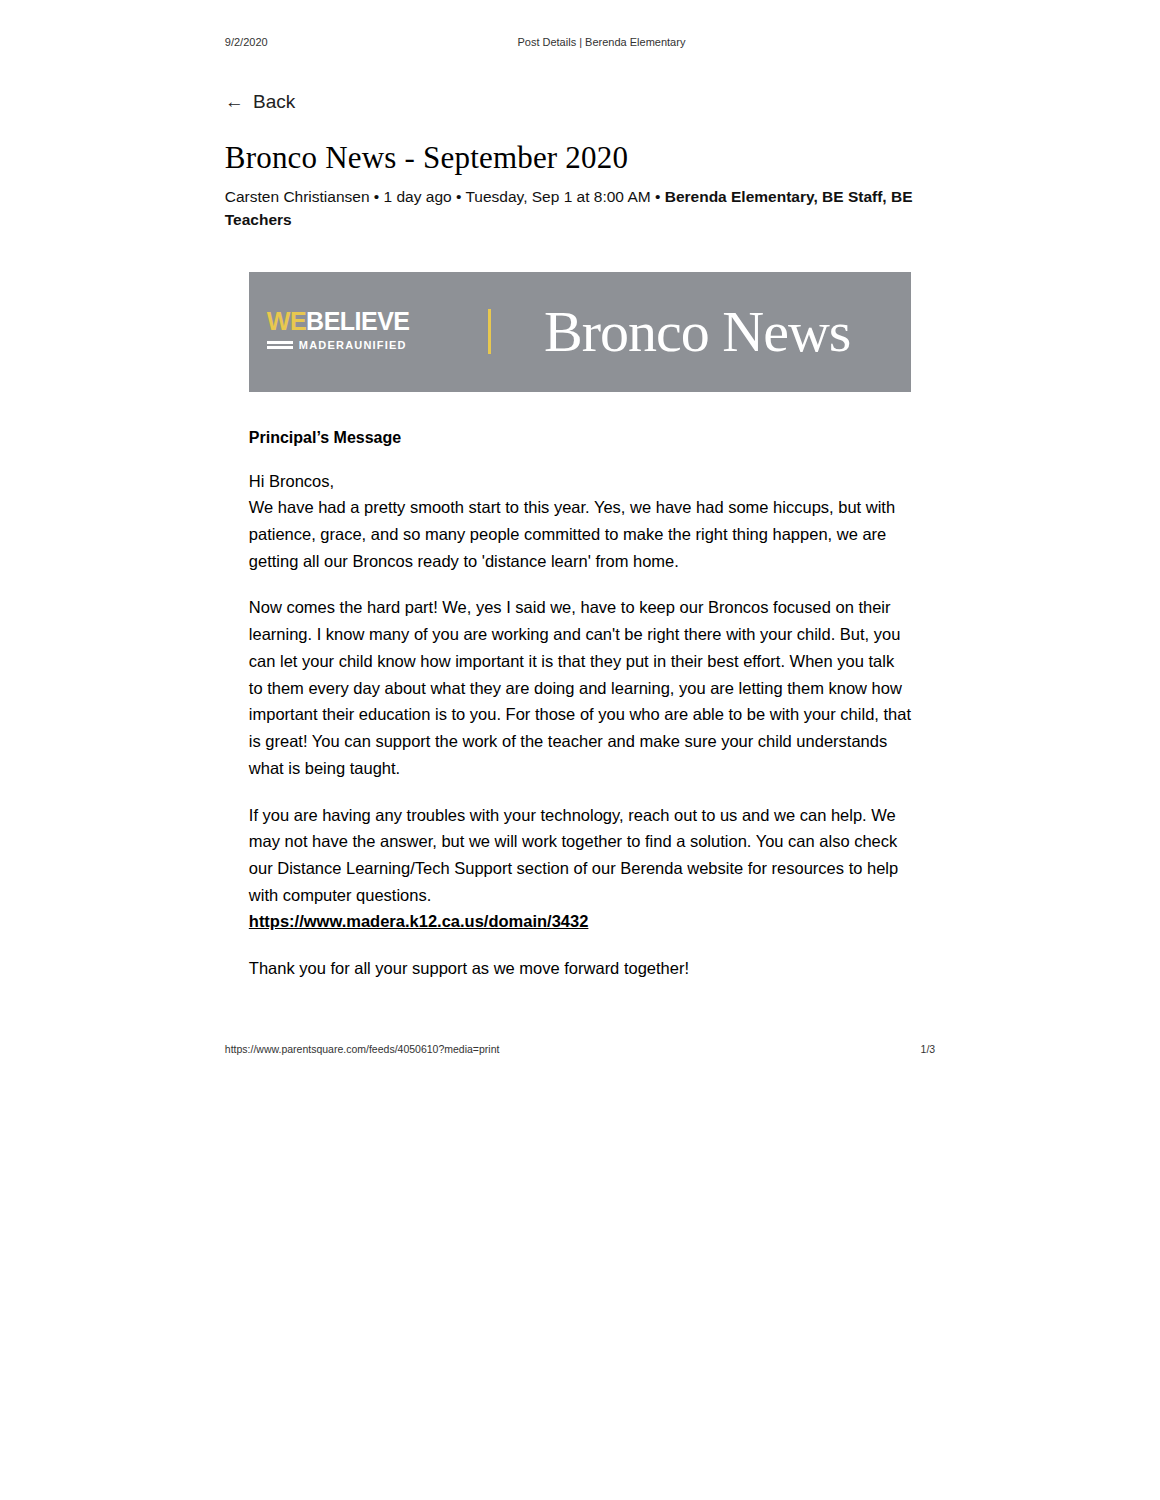9/2/2020
Post Details | Berenda Elementary
← Back
Bronco News - September 2020
Carsten Christiansen • 1 day ago • Tuesday, Sep 1 at 8:00 AM • Berenda Elementary, BE Staff, BE Teachers
WE BELIEVE
MADERAUNIFIED
Bronco News
Principal’s Message
Hi Broncos,
We have had a pretty smooth start to this year. Yes, we have had some hiccups, but with patience, grace, and so many people committed to make the right thing happen, we are getting all our Broncos ready to 'distance learn' from home.
Now comes the hard part! We, yes I said we, have to keep our Broncos focused on their learning. I know many of you are working and can't be right there with your child. But, you can let your child know how important it is that they put in their best effort. When you talk to them every day about what they are doing and learning, you are letting them know how important their education is to you. For those of you who are able to be with your child, that is great! You can support the work of the teacher and make sure your child understands what is being taught.
If you are having any troubles with your technology, reach out to us and we can help. We may not have the answer, but we will work together to find a solution. You can also check our Distance Learning/Tech Support section of our Berenda website for resources to help with computer questions.
https://www.madera.k12.ca.us/domain/3432
Thank you for all your support as we move forward together!
https://www.parentsquare.com/feeds/4050610?media=print
1/3